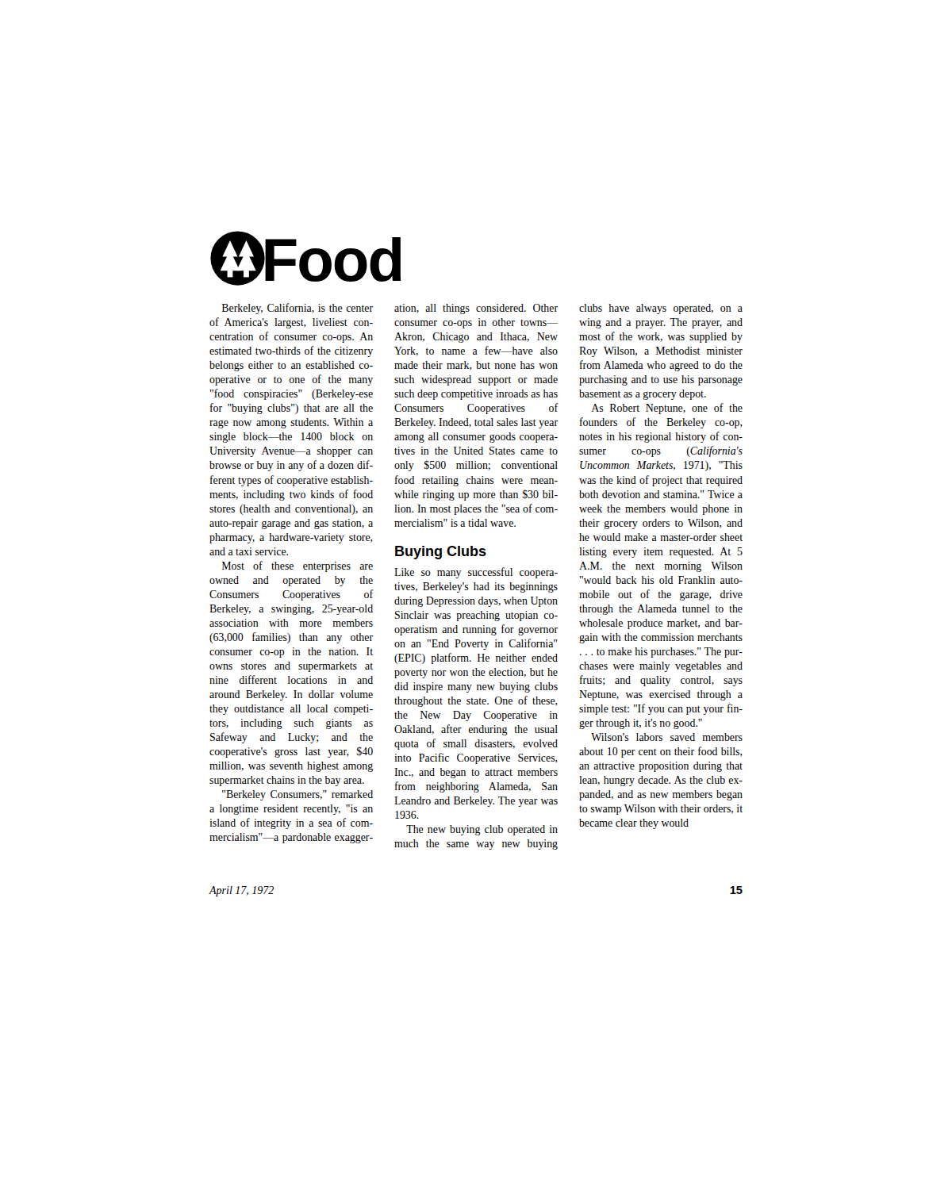Food
Berkeley, California, is the center of America's largest, liveliest concentration of consumer co-ops. An estimated two-thirds of the citizenry belongs either to an established cooperative or to one of the many "food conspiracies" (Berkeley-ese for "buying clubs") that are all the rage now among students. Within a single block—the 1400 block on University Avenue—a shopper can browse or buy in any of a dozen different types of cooperative establishments, including two kinds of food stores (health and conventional), an auto-repair garage and gas station, a pharmacy, a hardware-variety store, and a taxi service.
Most of these enterprises are owned and operated by the Consumers Cooperatives of Berkeley, a swinging, 25-year-old association with more members (63,000 families) than any other consumer co-op in the nation. It owns stores and supermarkets at nine different locations in and around Berkeley. In dollar volume they outdistance all local competitors, including such giants as Safeway and Lucky; and the cooperative's gross last year, $40 million, was seventh highest among supermarket chains in the bay area.
"Berkeley Consumers," remarked a longtime resident recently, "is an island of integrity in a sea of commercialism"—a pardonable exaggeration, all things considered. Other consumer co-ops in other towns—Akron, Chicago and Ithaca, New York, to name a few—have also made their mark, but none has won such widespread support or made such deep competitive inroads as has Consumers Cooperatives of Berkeley. Indeed, total sales last year among all consumer goods cooperatives in the United States came to only $500 million; conventional food retailing chains were meanwhile ringing up more than $30 billion. In most places the "sea of commercialism" is a tidal wave.
Buying Clubs
Like so many successful cooperatives, Berkeley's had its beginnings during Depression days, when Upton Sinclair was preaching utopian cooperatism and running for governor on an "End Poverty in California" (EPIC) platform. He neither ended poverty nor won the election, but he did inspire many new buying clubs throughout the state. One of these, the New Day Cooperative in Oakland, after enduring the usual quota of small disasters, evolved into Pacific Cooperative Services, Inc., and began to attract members from neighboring Alameda, San Leandro and Berkeley. The year was 1936.
The new buying club operated in much the same way new buying clubs have always operated, on a wing and a prayer. The prayer, and most of the work, was supplied by Roy Wilson, a Methodist minister from Alameda who agreed to do the purchasing and to use his parsonage basement as a grocery depot.
As Robert Neptune, one of the founders of the Berkeley co-op, notes in his regional history of consumer co-ops (California's Uncommon Markets, 1971), "This was the kind of project that required both devotion and stamina." Twice a week the members would phone in their grocery orders to Wilson, and he would make a master-order sheet listing every item requested. At 5 A.M. the next morning Wilson "would back his old Franklin automobile out of the garage, drive through the Alameda tunnel to the wholesale produce market, and bargain with the commission merchants . . . to make his purchases." The purchases were mainly vegetables and fruits; and quality control, says Neptune, was exercised through a simple test: "If you can put your finger through it, it's no good."
Wilson's labors saved members about 10 per cent on their food bills, an attractive proposition during that lean, hungry decade. As the club expanded, and as new members began to swamp Wilson with their orders, it became clear they would
April 17, 1972 15